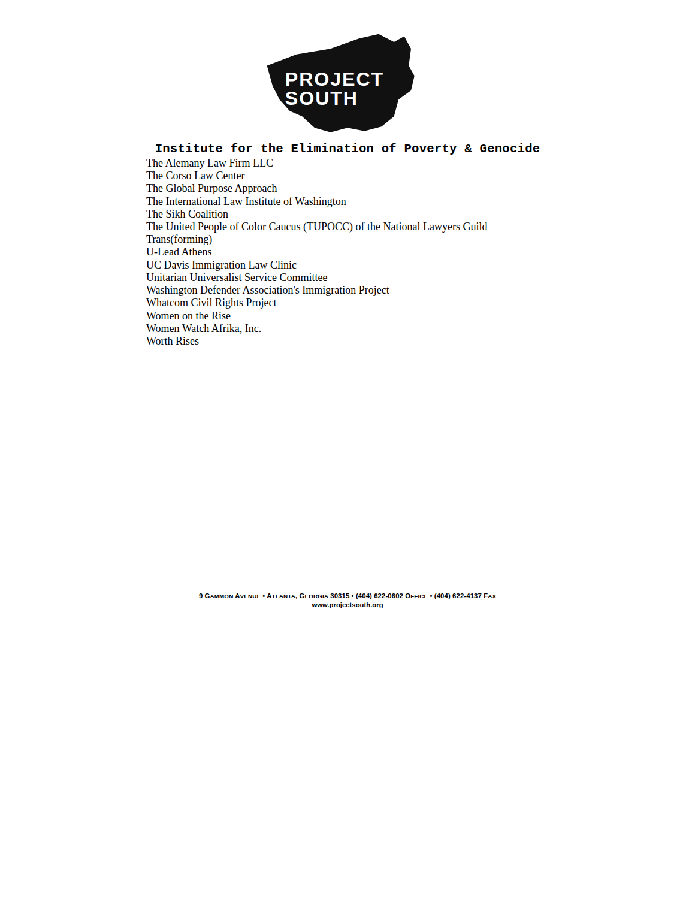Institute for the Elimination of Poverty & Genocide
The Alemany Law Firm LLC
The Corso Law Center
The Global Purpose Approach
The International Law Institute of Washington
The Sikh Coalition
The United People of Color Caucus (TUPOCC) of the National Lawyers Guild
Trans(forming)
U-Lead Athens
UC Davis Immigration Law Clinic
Unitarian Universalist Service Committee
Washington Defender Association's Immigration Project
Whatcom Civil Rights Project
Women on the Rise
Women Watch Afrika, Inc.
Worth Rises
9 GAMMON AVENUE • ATLANTA, GEORGIA 30315 • (404) 622-0602 OFFICE • (404) 622-4137 FAX
www.projectsouth.org